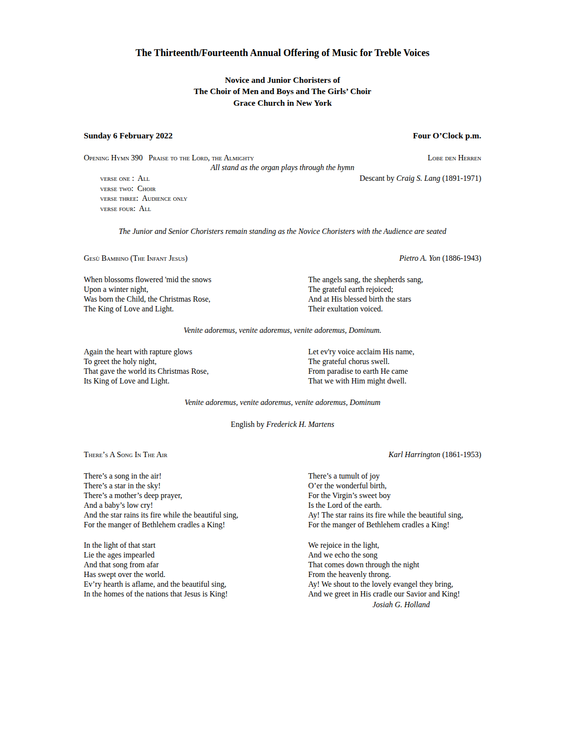The Thirteenth/Fourteenth Annual Offering of Music for Treble Voices
Novice and Junior Choristers of
The Choir of Men and Boys and The Girls’ Choir
Grace Church in New York
Sunday 6 February 2022 Four O’Clock p.m.
Opening Hymn 390 Praise to the Lord, the Almighty Lobe den Herren
All stand as the organ plays through the hymn
Descant by Craig S. Lang (1891-1971) verse one : All
verse two: Choir
verse three: Audience only
verse four: All
The Junior and Senior Choristers remain standing as the Novice Choristers with the Audience are seated
Gesù Bambino (The Infant Jesus) Pietro A. Yon (1886-1943)
When blossoms flowered 'mid the snows
Upon a winter night,
Was born the Child, the Christmas Rose,
The King of Love and Light.
The angels sang, the shepherds sang,
The grateful earth rejoiced;
And at His blessed birth the stars
Their exultation voiced.
Venite adoremus, venite adoremus, venite adoremus, Dominum.
Again the heart with rapture glows
To greet the holy night,
That gave the world its Christmas Rose,
Its King of Love and Light.
Let ev'ry voice acclaim His name,
The grateful chorus swell.
From paradise to earth He came
That we with Him might dwell.
Venite adoremus, venite adoremus, venite adoremus, Dominum
English by Frederick H. Martens
There’s A Song In The Air Karl Harrington (1861-1953)
There’s a song in the air!
There’s a star in the sky!
There’s a mother’s deep prayer,
And a baby’s low cry!
And the star rains its fire while the beautiful sing,
For the manger of Bethlehem cradles a King!
In the light of that start
Lie the ages impearled
And that song from afar
Has swept over the world.
Ev’ry hearth is aflame, and the beautiful sing,
In the homes of the nations that Jesus is King!
There’s a tumult of joy
O’er the wonderful birth,
For the Virgin’s sweet boy
Is the Lord of the earth.
Ay! The star rains its fire while the beautiful sing,
For the manger of Bethlehem cradles a King!
We rejoice in the light,
And we echo the song
That comes down through the night
From the heavenly throng.
Ay! We shout to the lovely evangel they bring,
And we greet in His cradle our Savior and King!
Josiah G. Holland